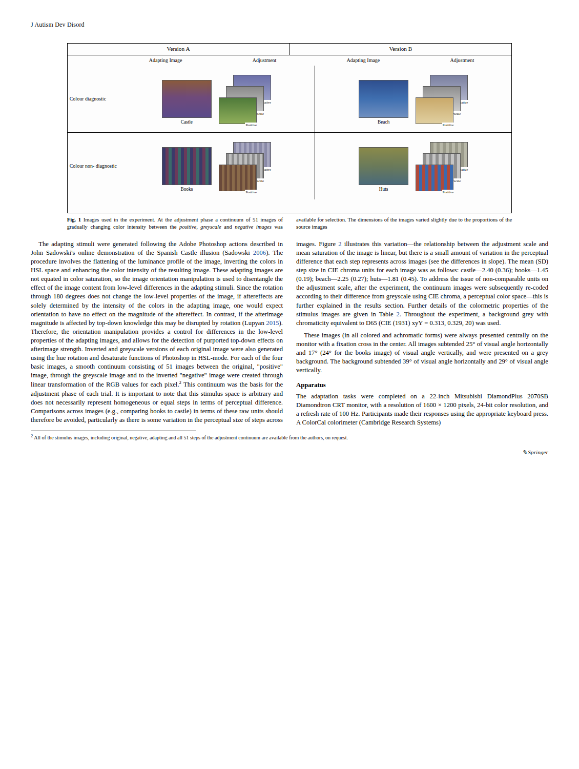J Autism Dev Disord
Version A
Version B
Adapting Image
Adjustment
Adapting Image
Adjustment
Colour diagnostic
Castle
Negative
Greyscale
Positive
Beach
Negative
Greyscale
Positive
Colour non- diagnostic
Books
Negative
Greyscale
Positive
Huts
Negative
Greyscale
Positive
Fig. 1 Images used in the experiment. At the adjustment phase a continuum of 51 images of gradually changing color intensity between the positive, greyscale and negative images was available for selection. The dimensions of the images varied slightly due to the proportions of the source images
The adapting stimuli were generated following the Adobe Photoshop actions described in John Sadowski's online demonstration of the Spanish Castle illusion (Sadowski 2006). The procedure involves the flattening of the luminance profile of the image, inverting the colors in HSL space and enhancing the color intensity of the resulting image. These adapting images are not equated in color saturation, so the image orientation manipulation is used to disentangle the effect of the image content from low-level differences in the adapting stimuli. Since the rotation through 180 degrees does not change the low-level properties of the image, if aftereffects are solely determined by the intensity of the colors in the adapting image, one would expect orientation to have no effect on the magnitude of the aftereffect. In contrast, if the afterimage magnitude is affected by top-down knowledge this may be disrupted by rotation (Lupyan 2015). Therefore, the orientation manipulation provides a control for differences in the low-level properties of the adapting images, and allows for the detection of purported top-down effects on afterimage strength. Inverted and greyscale versions of each original image were also generated using the hue rotation and desaturate functions of Photoshop in HSL-mode. For each of the four basic images, a smooth continuum consisting of 51 images between the original, "positive" image, through the greyscale image and to the inverted "negative" image were created through linear transformation of the RGB values for each pixel.2 This continuum was the basis for the adjustment phase of each trial. It is important to note that this stimulus space is arbitrary and does not necessarily represent homogeneous or equal steps in terms of perceptual difference. Comparisons across images (e.g., comparing books to castle) in terms of these raw units should therefore be avoided, particularly as there is some variation in the perceptual size of steps across images. Figure 2 illustrates this variation—the relationship between the adjustment scale and mean saturation of the image is linear, but there is a small amount of variation in the perceptual difference that each step represents across images (see the differences in slope). The mean (SD) step size in CIE chroma units for each image was as follows: castle—2.40 (0.36); books—1.45 (0.19); beach—2.25 (0.27); huts—1.81 (0.45). To address the issue of non-comparable units on the adjustment scale, after the experiment, the continuum images were subsequently re-coded according to their difference from greyscale using CIE chroma, a perceptual color space—this is further explained in the results section. Further details of the colormetric properties of the stimulus images are given in Table 2. Throughout the experiment, a background grey with chromaticity equivalent to D65 (CIE (1931) xyY = 0.313, 0.329, 20) was used.
These images (in all colored and achromatic forms) were always presented centrally on the monitor with a fixation cross in the center. All images subtended 25° of visual angle horizontally and 17° (24° for the books image) of visual angle vertically, and were presented on a grey background. The background subtended 39° of visual angle horizontally and 29° of visual angle vertically.
Apparatus
The adaptation tasks were completed on a 22-inch Mitsubishi DiamondPlus 2070SB Diamondtron CRT monitor, with a resolution of 1600 × 1200 pixels, 24-bit color resolution, and a refresh rate of 100 Hz. Participants made their responses using the appropriate keyboard press. A ColorCal colorimeter (Cambridge Research Systems)
2 All of the stimulus images, including original, negative, adapting and all 51 steps of the adjustment continuum are available from the authors, on request.
✎ Springer